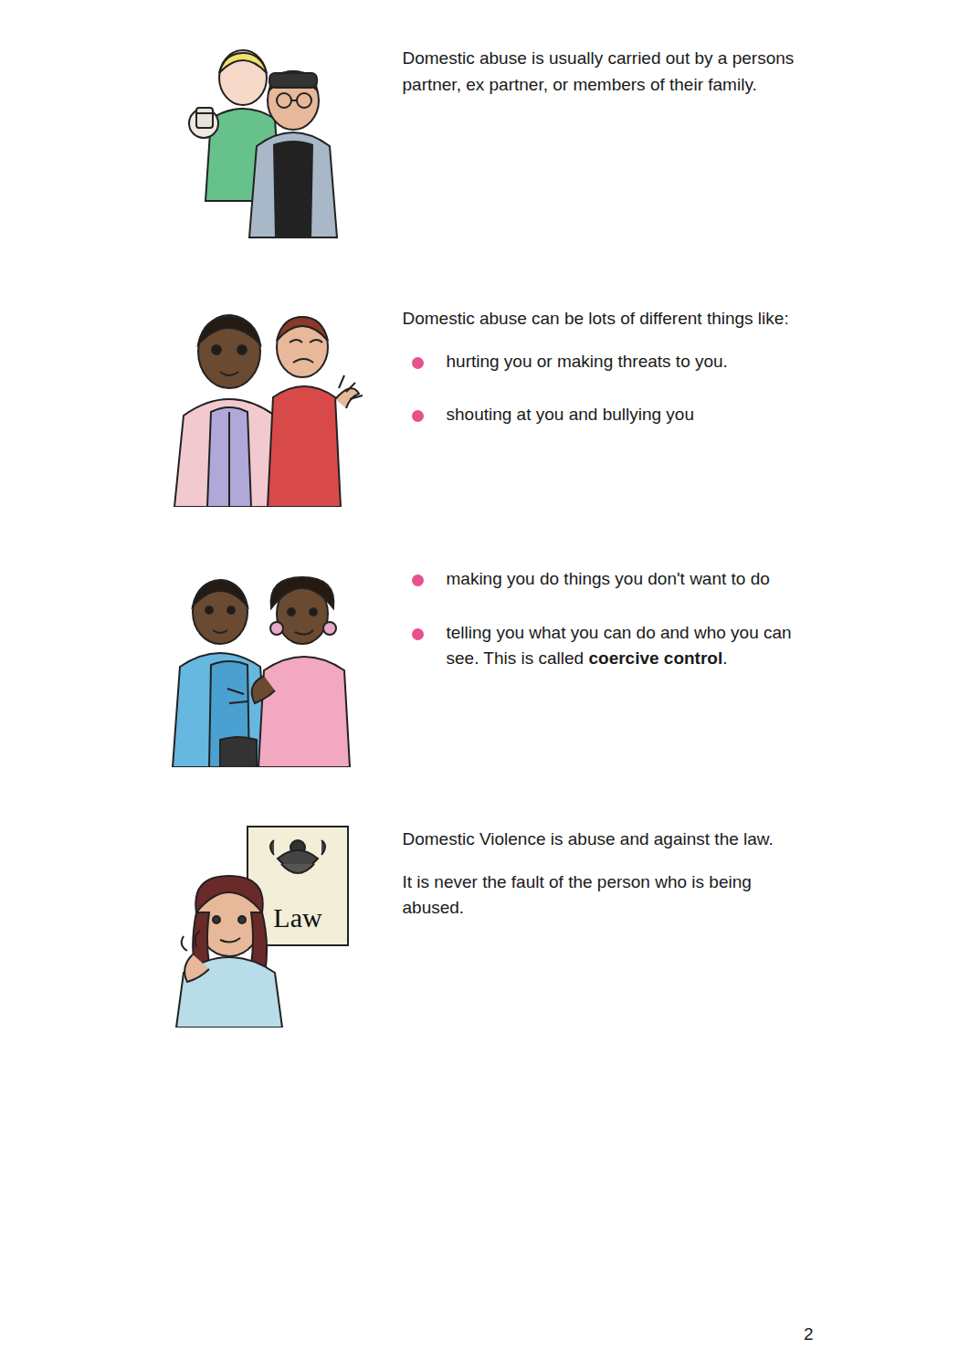Domestic abuse is usually carried out by a persons partner, ex partner, or members of their family.
Domestic abuse can be lots of different things like:
hurting you or making threats to you.
shouting at you and bullying you
making you do things you don't want to do
telling you what you can do and who you can see. This is called coercive control.
Domestic Violence is abuse and against the law.
It is never the fault of the person who is being abused.
2